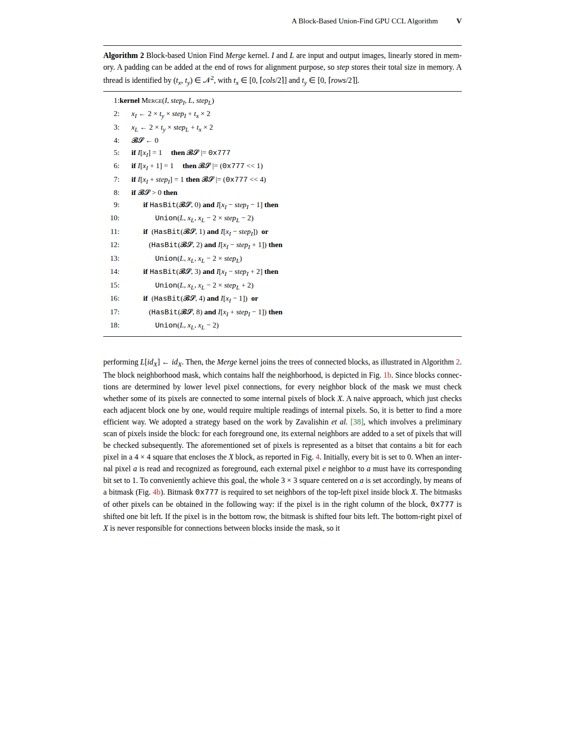A Block-Based Union-Find GPU CCL Algorithm V
Algorithm 2 Block-based Union Find Merge kernel. I and L are input and output images, linearly stored in memory. A padding can be added at the end of rows for alignment purpose, so step stores their total size in memory. A thread is identified by (tx, ty) ∈ 𝒩2, with tx ∈ [0, ⌈cols/2⌉] and ty ∈ [0, ⌈rows/2⌉].
| 1: | kernel Merge ( I , step I , L , step L ) |
| 2: | x I ← 2 × t y × step I + t x × 2 |
| 3: | x L ← 2 × t y × step L + t x × 2 |
| 4: | 𝓑𝓢 ← 0 |
| 5: | if I [ x I ] = 1 then 𝓑𝓢 /= 0x777 |
| 6: | if I [ x I + 1] = 1 then 𝓑𝓢 /= ( 0x777 << 1) |
| 7: | if I [ x I + step I ] = 1 then 𝓑𝓢 /= ( 0x777 << 4) |
| 8: | if 𝓑𝓢 > 0 then |
| 9: | if HasBit (𝓑𝓢, 0) and I [ x I − step I − 1] then |
| 10: | Union ( L , x L , x L − 2 × step L − 2) |
| 11: | if ( HasBit (𝓑𝓢, 1) and I [ x I − step I ]) or |
| 12: | ( HasBit (𝓑𝓢, 2) and I [ x I − step I + 1]) then |
| 13: | Union ( L , x L , x L − 2 × step L ) |
| 14: | if HasBit (𝓑𝓢, 3) and I [ x I − step I + 2] then |
| 15: | Union ( L , x L , x L − 2 × step L + 2) |
| 16: | if ( HasBit (𝓑𝓢, 4) and I [ x I − 1]) or |
| 17: | ( HasBit (𝓑𝓢, 8) and I [ x I + step I − 1]) then |
| 18: | Union ( L , x L , x L − 2) |
performing L[idX] ← idX. Then, the Merge kernel joins the trees of connected blocks, as illustrated in Algorithm 2. The block neighborhood mask, which contains half the neighborhood, is depicted in Fig. 1b. Since blocks connections are determined by lower level pixel connections, for every neighbor block of the mask we must check whether some of its pixels are connected to some internal pixels of block X. A naive approach, which just checks each adjacent block one by one, would require multiple readings of internal pixels. So, it is better to find a more efficient way. We adopted a strategy based on the work by Zavalishin et al. [38], which involves a preliminary scan of pixels inside the block: for each foreground one, its external neighbors are added to a set of pixels that will be checked subsequently. The aforementioned set of pixels is represented as a bitset that contains a bit for each pixel in a 4 × 4 square that encloses the X block, as reported in Fig. 4. Initially, every bit is set to 0. When an internal pixel a is read and recognized as foreground, each external pixel e neighbor to a must have its corresponding bit set to 1. To conveniently achieve this goal, the whole 3 × 3 square centered on a is set accordingly, by means of a bitmask (Fig. 4b). Bitmask 0x777 is required to set neighbors of the top-left pixel inside block X. The bitmasks of other pixels can be obtained in the following way: if the pixel is in the right column of the block, 0x777 is shifted one bit left. If the pixel is in the bottom row, the bitmask is shifted four bits left. The bottom-right pixel of X is never responsible for connections between blocks inside the mask, so it